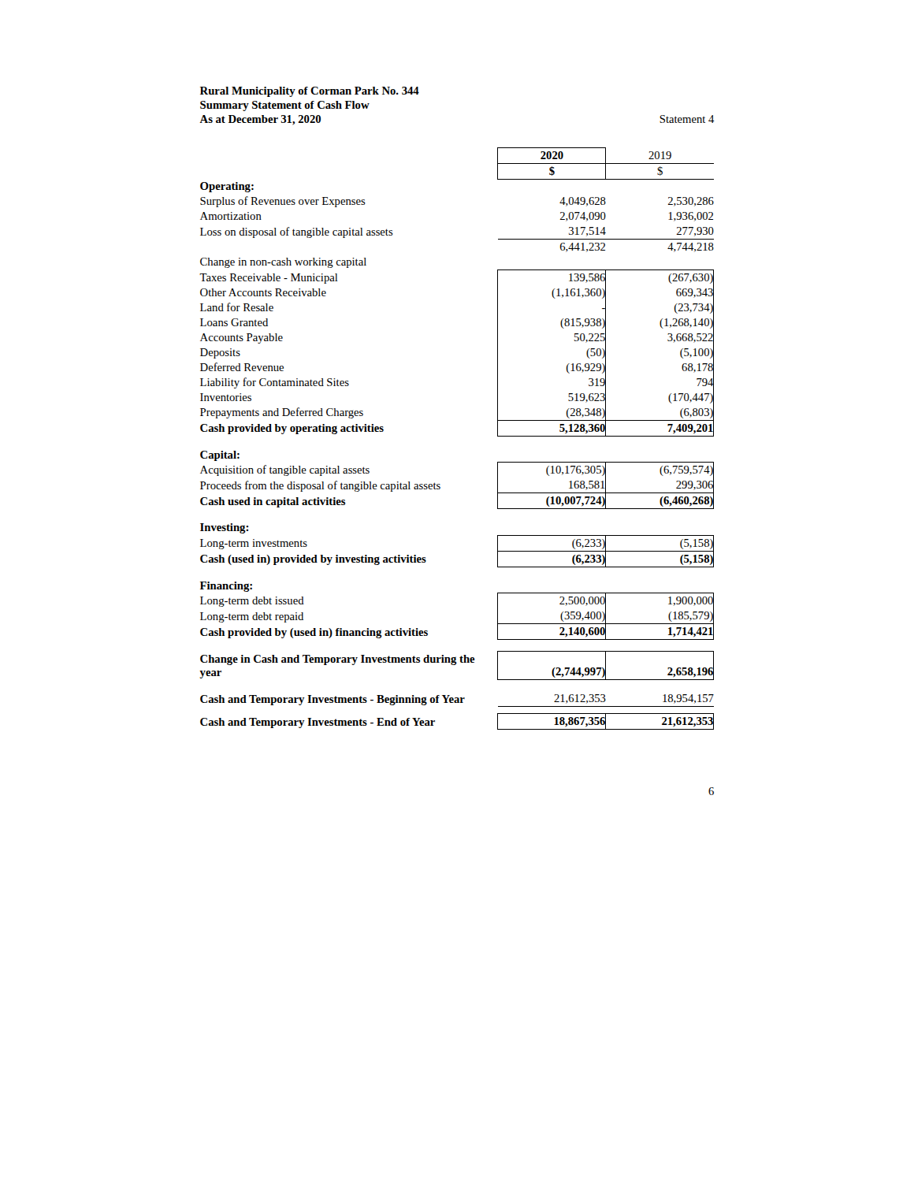Rural Municipality of Corman Park No. 344
Summary Statement of Cash Flow
As at December 31, 2020 Statement 4
| | 2020 | 2019 |
| | $ | $ |
| Operating: | | |
| Surplus of Revenues over Expenses | 4,049,628 | 2,530,286 |
| Amortization | 2,074,090 | 1,936,002 |
| Loss on disposal of tangible capital assets | 317,514 | 277,930 |
| | 6,441,232 | 4,744,218 |
| Change in non-cash working capital | | |
| Taxes Receivable - Municipal | 139,586 | (267,630) |
| Other Accounts Receivable | (1,161,360) | 669,343 |
| Land for Resale | - | (23,734) |
| Loans Granted | (815,938) | (1,268,140) |
| Accounts Payable | 50,225 | 3,668,522 |
| Deposits | (50) | (5,100) |
| Deferred Revenue | (16,929) | 68,178 |
| Liability for Contaminated Sites | 319 | 794 |
| Inventories | 519,623 | (170,447) |
| Prepayments and Deferred Charges | (28,348) | (6,803) |
| Cash provided by operating activities | 5,128,360 | 7,409,201 |
| Capital: | | |
| Acquisition of tangible capital assets | (10,176,305) | (6,759,574) |
| Proceeds from the disposal of tangible capital assets | 168,581 | 299,306 |
| Cash used in capital activities | (10,007,724) | (6,460,268) |
| Investing: | | |
| Long-term investments | (6,233) | (5,158) |
| Cash (used in) provided by investing activities | (6,233) | (5,158) |
| Financing: | | |
| Long-term debt issued | 2,500,000 | 1,900,000 |
| Long-term debt repaid | (359,400) | (185,579) |
| Cash provided by (used in) financing activities | 2,140,600 | 1,714,421 |
| Change in Cash and Temporary Investments during the year | (2,744,997) | 2,658,196 |
| Cash and Temporary Investments - Beginning of Year | 21,612,353 | 18,954,157 |
| Cash and Temporary Investments - End of Year | 18,867,356 | 21,612,353 |
6